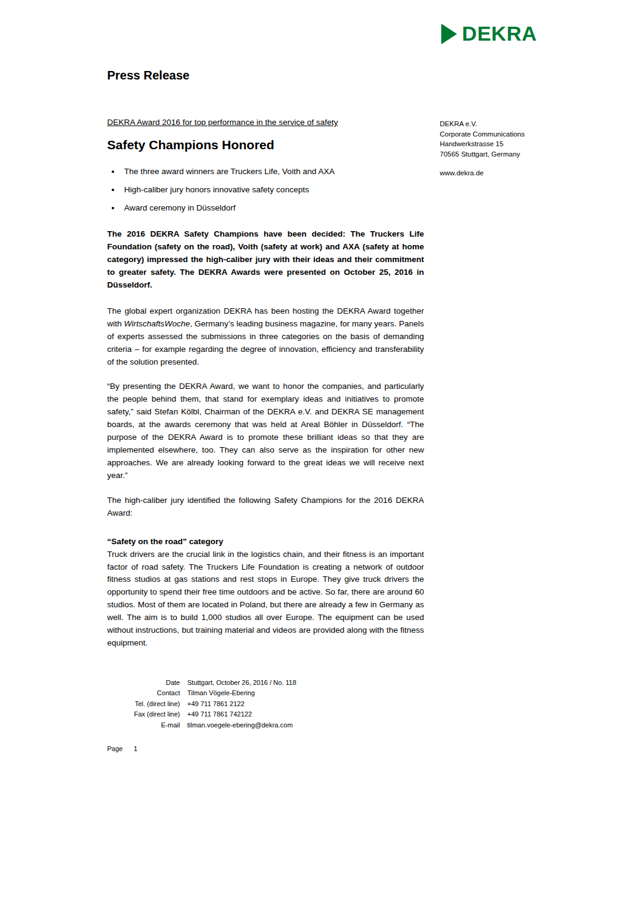DEKRA
Press Release
DEKRA Award 2016 for top performance in the service of safety
Safety Champions Honored
The three award winners are Truckers Life, Voith and AXA
High-caliber jury honors innovative safety concepts
Award ceremony in Düsseldorf
The 2016 DEKRA Safety Champions have been decided: The Truckers Life Foundation (safety on the road), Voith (safety at work) and AXA (safety at home category) impressed the high-caliber jury with their ideas and their commitment to greater safety. The DEKRA Awards were presented on October 25, 2016 in Düsseldorf.
The global expert organization DEKRA has been hosting the DEKRA Award together with WirtschaftsWoche, Germany’s leading business magazine, for many years. Panels of experts assessed the submissions in three categories on the basis of demanding criteria – for example regarding the degree of innovation, efficiency and transferability of the solution presented.
“By presenting the DEKRA Award, we want to honor the companies, and particularly the people behind them, that stand for exemplary ideas and initiatives to promote safety,” said Stefan Kölbl, Chairman of the DEKRA e.V. and DEKRA SE management boards, at the awards ceremony that was held at Areal Böhler in Düsseldorf. “The purpose of the DEKRA Award is to promote these brilliant ideas so that they are implemented elsewhere, too. They can also serve as the inspiration for other new approaches. We are already looking forward to the great ideas we will receive next year.”
The high-caliber jury identified the following Safety Champions for the 2016 DEKRA Award:
“Safety on the road” category
Truck drivers are the crucial link in the logistics chain, and their fitness is an important factor of road safety. The Truckers Life Foundation is creating a network of outdoor fitness studios at gas stations and rest stops in Europe. They give truck drivers the opportunity to spend their free time outdoors and be active. So far, there are around 60 studios. Most of them are located in Poland, but there are already a few in Germany as well. The aim is to build 1,000 studios all over Europe. The equipment can be used without instructions, but training material and videos are provided along with the fitness equipment.
DEKRA e.V.
Corporate Communications
Handwerkstrasse 15
70565 Stuttgart, Germany
www.dekra.de
| Date | Stuttgart, October 26, 2016 / No. 118 |
| Contact | Tilman Vögele-Ebering |
| Tel. (direct line) | +49 711 7861 2122 |
| Fax (direct line) | +49 711 7861 742122 |
| E-mail | tilman.voegele-ebering@dekra.com |
Page1